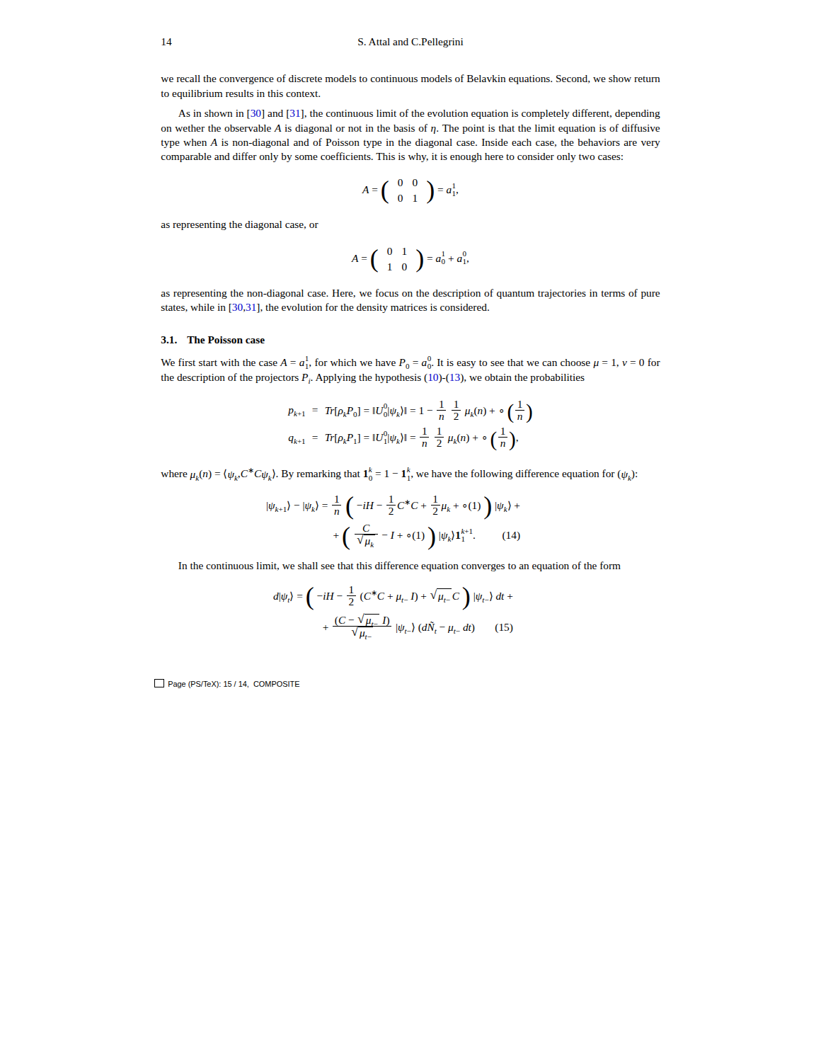14
S. Attal and C.Pellegrini
we recall the convergence of discrete models to continuous models of Belavkin equations. Second, we show return to equilibrium results in this context.
As in shown in [30] and [31], the continuous limit of the evolution equation is completely different, depending on wether the observable A is diagonal or not in the basis of η. The point is that the limit equation is of diffusive type when A is non-diagonal and of Poisson type in the diagonal case. Inside each case, the behaviors are very comparable and differ only by some coefficients. This is why, it is enough here to consider only two cases:
A = (
| 0 | 0 |
| 0 | 1 |
) = a 11,
as representing the diagonal case, or
A = (
| 0 | 1 |
| 1 | 0 |
) = a 10 + a 01,
as representing the non-diagonal case. Here, we focus on the description of quantum trajectories in terms of pure states, while in [30,31], the evolution for the density matrices is considered.
3.1. The Poisson case
We first start with the case A = a 11, for which we have P0 = a 00. It is easy to see that we can choose μ = 1, ν = 0 for the description of the projectors Pi. Applying the hypothesis (10)-(13), we obtain the probabilities
| p k +1 | = | Tr [ ρ k P 0 ] = ‖ U 0 0 / ψ k ⟩‖ = 1 − 1 n 1 2 μ k ( n ) + ∘ ( 1 n ) |
| q k +1 | = | Tr [ ρ k P 1 ] = ‖ U 0 1 / ψ k ⟩‖ = 1 n 1 2 μ k ( n ) + ∘ ( 1 n ) , |
where μk(n) = ⟨ψk,C∗Cψk⟩. By remarking that 1 k 0 = 1 − 1 k 1, we have the following difference equation for (ψk):
|ψk+1⟩ − |ψk⟩ = 1 n ( −iH − 12 C∗C + 12 μk + ∘(1) ) |ψk⟩ +
+ ( Cμk − I + ∘(1) ) |ψk⟩1 k+11. (14)
In the continuous limit, we shall see that this difference equation converges to an equation of the form
d|ψt⟩ = ( −iH − 12 (C∗C + μt− I) + μt−C ) |ψt−⟩ dt +
+ (C − μt− I) μt− |ψt−⟩ (dÑt − μt− dt) (15)
Page (PS/TeX): 15 / 14, COMPOSITE